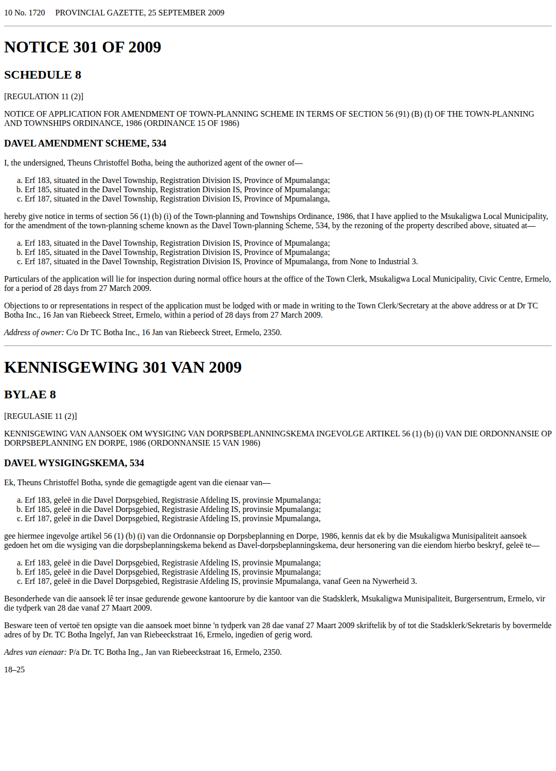10 No. 1720 PROVINCIAL GAZETTE, 25 SEPTEMBER 2009
NOTICE 301 OF 2009
SCHEDULE 8
[REGULATION 11 (2)]
NOTICE OF APPLICATION FOR AMENDMENT OF TOWN-PLANNING SCHEME IN TERMS OF SECTION 56 (91) (B) (I) OF THE TOWN-PLANNING AND TOWNSHIPS ORDINANCE, 1986 (ORDINANCE 15 OF 1986)
DAVEL AMENDMENT SCHEME, 534
I, the undersigned, Theuns Christoffel Botha, being the authorized agent of the owner of—
Erf 183, situated in the Davel Township, Registration Division IS, Province of Mpumalanga;
Erf 185, situated in the Davel Township, Registration Division IS, Province of Mpumalanga;
Erf 187, situated in the Davel Township, Registration Division IS, Province of Mpumalanga,
hereby give notice in terms of section 56 (1) (b) (i) of the Town-planning and Townships Ordinance, 1986, that I have applied to the Msukaligwa Local Municipality, for the amendment of the town-planning scheme known as the Davel Town-planning Scheme, 534, by the rezoning of the property described above, situated at—
Erf 183, situated in the Davel Township, Registration Division IS, Province of Mpumalanga;
Erf 185, situated in the Davel Township, Registration Division IS, Province of Mpumalanga;
Erf 187, situated in the Davel Township, Registration Division IS, Province of Mpumalanga, from None to Industrial 3.
Particulars of the application will lie for inspection during normal office hours at the office of the Town Clerk, Msukaligwa Local Municipality, Civic Centre, Ermelo, for a period of 28 days from 27 March 2009.
Objections to or representations in respect of the application must be lodged with or made in writing to the Town Clerk/Secretary at the above address or at Dr TC Botha Inc., 16 Jan van Riebeeck Street, Ermelo, within a period of 28 days from 27 March 2009.
Address of owner: C/o Dr TC Botha Inc., 16 Jan van Riebeeck Street, Ermelo, 2350.
KENNISGEWING 301 VAN 2009
BYLAE 8
[REGULASIE 11 (2)]
KENNISGEWING VAN AANSOEK OM WYSIGING VAN DORPSBEPLANNINGSKEMA INGEVOLGE ARTIKEL 56 (1) (b) (i) VAN DIE ORDONNANSIE OP DORPSBEPLANNING EN DORPE, 1986 (ORDONNANSIE 15 VAN 1986)
DAVEL WYSIGINGSKEMA, 534
Ek, Theuns Christoffel Botha, synde die gemagtigde agent van die eienaar van—
Erf 183, geleë in die Davel Dorpsgebied, Registrasie Afdeling IS, provinsie Mpumalanga;
Erf 185, geleë in die Davel Dorpsgebied, Registrasie Afdeling IS, provinsie Mpumalanga;
Erf 187, geleë in die Davel Dorpsgebied, Registrasie Afdeling IS, provinsie Mpumalanga,
gee hiermee ingevolge artikel 56 (1) (b) (i) van die Ordonnansie op Dorpsbeplanning en Dorpe, 1986, kennis dat ek by die Msukaligwa Munisipaliteit aansoek gedoen het om die wysiging van die dorpsbeplanningskema bekend as Davel-dorpsbeplanningskema, deur hersonering van die eiendom hierbo beskryf, geleë te—
Erf 183, geleë in die Davel Dorpsgebied, Registrasie Afdeling IS, provinsie Mpumalanga;
Erf 185, geleë in die Davel Dorpsgebied, Registrasie Afdeling IS, provinsie Mpumalanga;
Erf 187, geleë in die Davel Dorpsgebied, Registrasie Afdeling IS, provinsie Mpumalanga, vanaf Geen na Nywerheid 3.
Besonderhede van die aansoek lê ter insae gedurende gewone kantoorure by die kantoor van die Stadsklerk, Msukaligwa Munisipaliteit, Burgersentrum, Ermelo, vir die tydperk van 28 dae vanaf 27 Maart 2009.
Besware teen of vertoë ten opsigte van die aansoek moet binne 'n tydperk van 28 dae vanaf 27 Maart 2009 skriftelik by of tot die Stadsklerk/Sekretaris by bovermelde adres of by Dr. TC Botha Ingelyf, Jan van Riebeeckstraat 16, Ermelo, ingedien of gerig word.
Adres van eienaar: P/a Dr. TC Botha Ing., Jan van Riebeeckstraat 16, Ermelo, 2350.
18–25